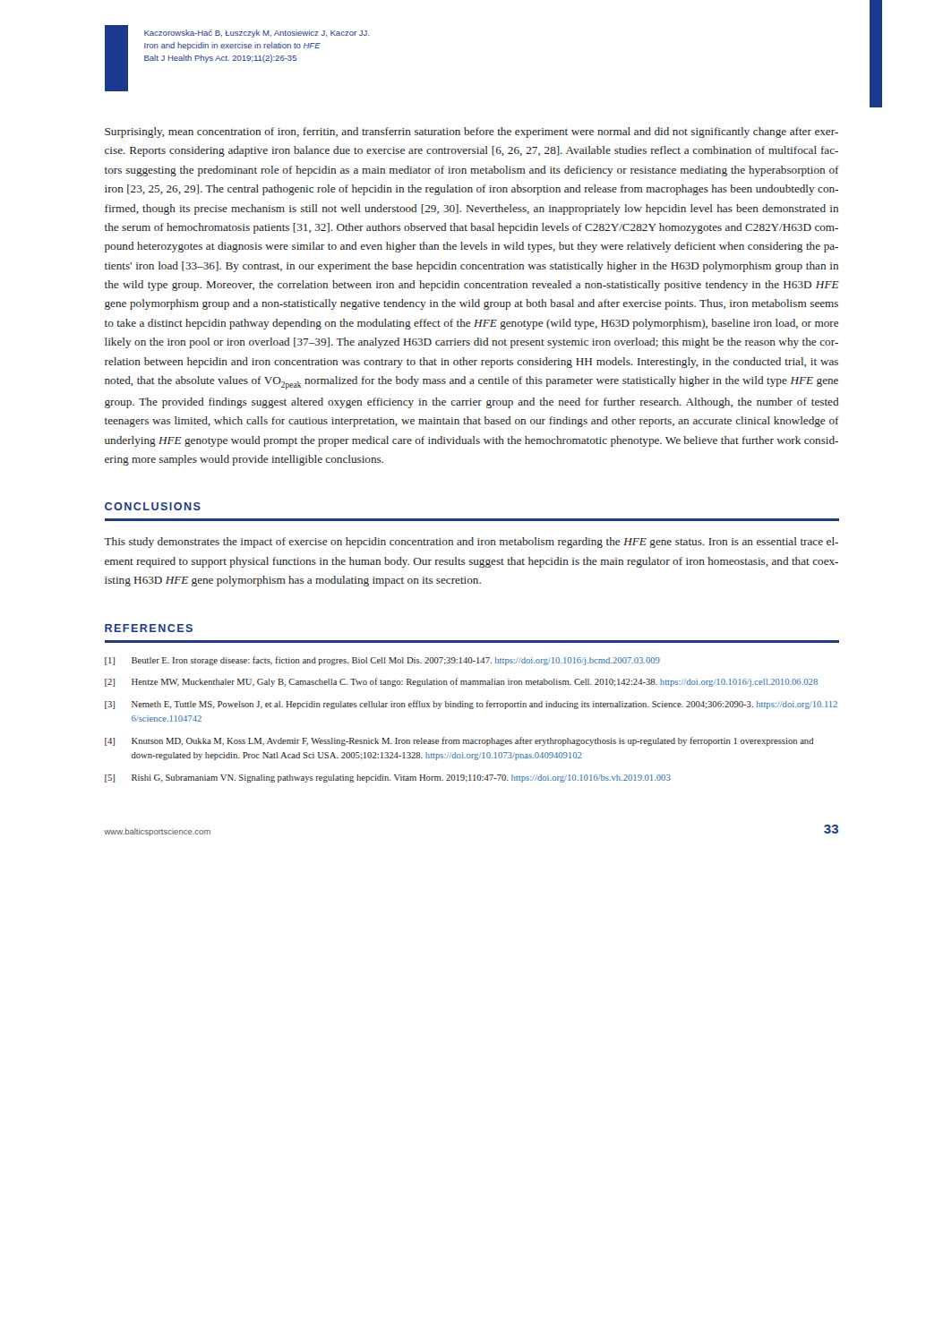Kaczorowska-Hać B, Łuszczyk M, Antosiewicz J, Kaczor JJ.
Iron and hepcidin in exercise in relation to HFE
Balt J Health Phys Act. 2019;11(2):26-35
Surprisingly, mean concentration of iron, ferritin, and transferrin saturation before the experiment were normal and did not significantly change after exercise. Reports considering adaptive iron balance due to exercise are controversial [6, 26, 27, 28]. Available studies reflect a combination of multifocal factors suggesting the predominant role of hepcidin as a main mediator of iron metabolism and its deficiency or resistance mediating the hyperabsorption of iron [23, 25, 26, 29]. The central pathogenic role of hepcidin in the regulation of iron absorption and release from macrophages has been undoubtedly confirmed, though its precise mechanism is still not well understood [29, 30]. Nevertheless, an inappropriately low hepcidin level has been demonstrated in the serum of hemochromatosis patients [31, 32]. Other authors observed that basal hepcidin levels of C282Y/C282Y homozygotes and C282Y/H63D compound heterozygotes at diagnosis were similar to and even higher than the levels in wild types, but they were relatively deficient when considering the patients' iron load [33–36]. By contrast, in our experiment the base hepcidin concentration was statistically higher in the H63D polymorphism group than in the wild type group. Moreover, the correlation between iron and hepcidin concentration revealed a non-statistically positive tendency in the H63D HFE gene polymorphism group and a non-statistically negative tendency in the wild group at both basal and after exercise points. Thus, iron metabolism seems to take a distinct hepcidin pathway depending on the modulating effect of the HFE genotype (wild type, H63D polymorphism), baseline iron load, or more likely on the iron pool or iron overload [37–39]. The analyzed H63D carriers did not present systemic iron overload; this might be the reason why the correlation between hepcidin and iron concentration was contrary to that in other reports considering HH models. Interestingly, in the conducted trial, it was noted, that the absolute values of VO2peak normalized for the body mass and a centile of this parameter were statistically higher in the wild type HFE gene group. The provided findings suggest altered oxygen efficiency in the carrier group and the need for further research. Although, the number of tested teenagers was limited, which calls for cautious interpretation, we maintain that based on our findings and other reports, an accurate clinical knowledge of underlying HFE genotype would prompt the proper medical care of individuals with the hemochromatotic phenotype. We believe that further work considering more samples would provide intelligible conclusions.
Conclusions
This study demonstrates the impact of exercise on hepcidin concentration and iron metabolism regarding the HFE gene status. Iron is an essential trace element required to support physical functions in the human body. Our results suggest that hepcidin is the main regulator of iron homeostasis, and that coexisting H63D HFE gene polymorphism has a modulating impact on its secretion.
References
[1] Beutler E. Iron storage disease: facts, fiction and progres. Biol Cell Mol Dis. 2007;39:140-147. https://doi.org/10.1016/j.bcmd.2007.03.009
[2] Hentze MW, Muckenthaler MU, Galy B, Camaschella C. Two of tango: Regulation of mammalian iron metabolism. Cell. 2010;142:24-38. https://doi.org/10.1016/j.cell.2010.06.028
[3] Nemeth E, Tuttle MS, Powelson J, et al. Hepcidin regulates cellular iron efflux by binding to ferroportin and inducing its internalization. Science. 2004;306:2090-3. https://doi.org/10.1126/science.1104742
[4] Knutson MD, Oukka M, Koss LM, Avdemir F, Wessling-Resnick M. Iron release from macrophages after erythrophagocythosis is up-regulated by ferroportin 1 overexpression and down-regulated by hepcidin. Proc Natl Acad Sci USA. 2005;102:1324-1328. https://doi.org/10.1073/pnas.0409409102
[5] Rishi G, Subramaniam VN. Signaling pathways regulating hepcidin. Vitam Horm. 2019;110:47-70. https://doi.org/10.1016/bs.vh.2019.01.003
www.balticsportscience.com
33